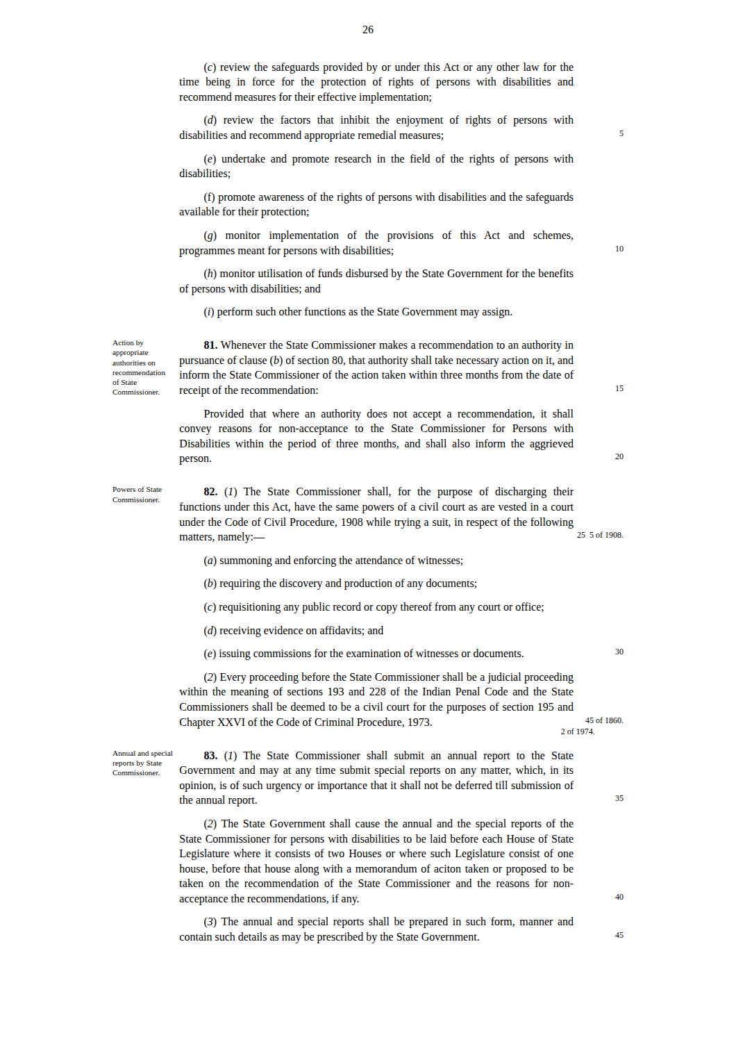26
(c) review the safeguards provided by or under this Act or any other law for the time being in force for the protection of rights of persons with disabilities and recommend measures for their effective implementation;
(d) review the factors that inhibit the enjoyment of rights of persons with disabilities and recommend appropriate remedial measures;5
(e) undertake and promote research in the field of the rights of persons with disabilities;
(f) promote awareness of the rights of persons with disabilities and the safeguards available for their protection;
(g) monitor implementation of the provisions of this Act and schemes, programmes meant for persons with disabilities;10
(h) monitor utilisation of funds disbursed by the State Government for the benefits of persons with disabilities; and
(i) perform such other functions as the State Government may assign.
Action by appropriate authorities on recommendation of State Commissioner.
81. Whenever the State Commissioner makes a recommendation to an authority in pursuance of clause (b) of section 80, that authority shall take necessary action on it, and inform the State Commissioner of the action taken within three months from the date of receipt of the recommendation:15
Provided that where an authority does not accept a recommendation, it shall convey reasons for non-acceptance to the State Commissioner for Persons with Disabilities within the period of three months, and shall also inform the aggrieved person.20
Powers of State Commissioner.
82. (1) The State Commissioner shall, for the purpose of discharging their functions under this Act, have the same powers of a civil court as are vested in a court under the Code of Civil Procedure, 1908 while trying a suit, in respect of the following matters, namely:—25 5 of 1908.
(a) summoning and enforcing the attendance of witnesses;
(b) requiring the discovery and production of any documents;
(c) requisitioning any public record or copy thereof from any court or office;
(d) receiving evidence on affidavits; and
(e) issuing commissions for the examination of witnesses or documents.30
(2) Every proceeding before the State Commissioner shall be a judicial proceeding within the meaning of sections 193 and 228 of the Indian Penal Code and the State Commissioners shall be deemed to be a civil court for the purposes of section 195 and Chapter XXVI of the Code of Criminal Procedure, 1973.45 of 1860.
2 of 1974.
Annual and special reports by State Commissioner.
83. (1) The State Commissioner shall submit an annual report to the State Government and may at any time submit special reports on any matter, which, in its opinion, is of such urgency or importance that it shall not be deferred till submission of the annual report.35
(2) The State Government shall cause the annual and the special reports of the State Commissioner for persons with disabilities to be laid before each House of State Legislature where it consists of two Houses or where such Legislature consist of one house, before that house along with a memorandum of aciton taken or proposed to be taken on the recommendation of the State Commissioner and the reasons for non-acceptance the recommendations, if any.40
(3) The annual and special reports shall be prepared in such form, manner and contain such details as may be prescribed by the State Government.45